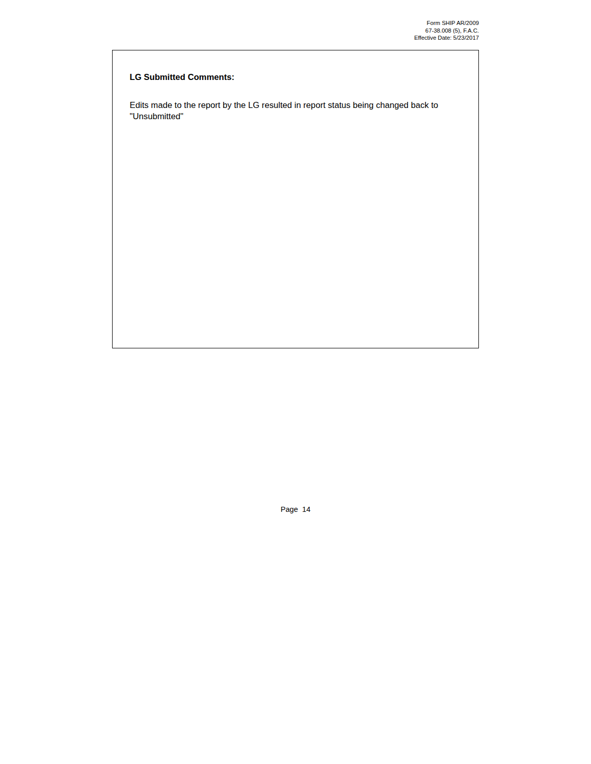Form SHIP AR/2009
67-38.008 (5), F.A.C.
Effective Date: 5/23/2017
LG Submitted Comments:
Edits made to the report by the LG resulted in report status being changed back to "Unsubmitted"
Page 14